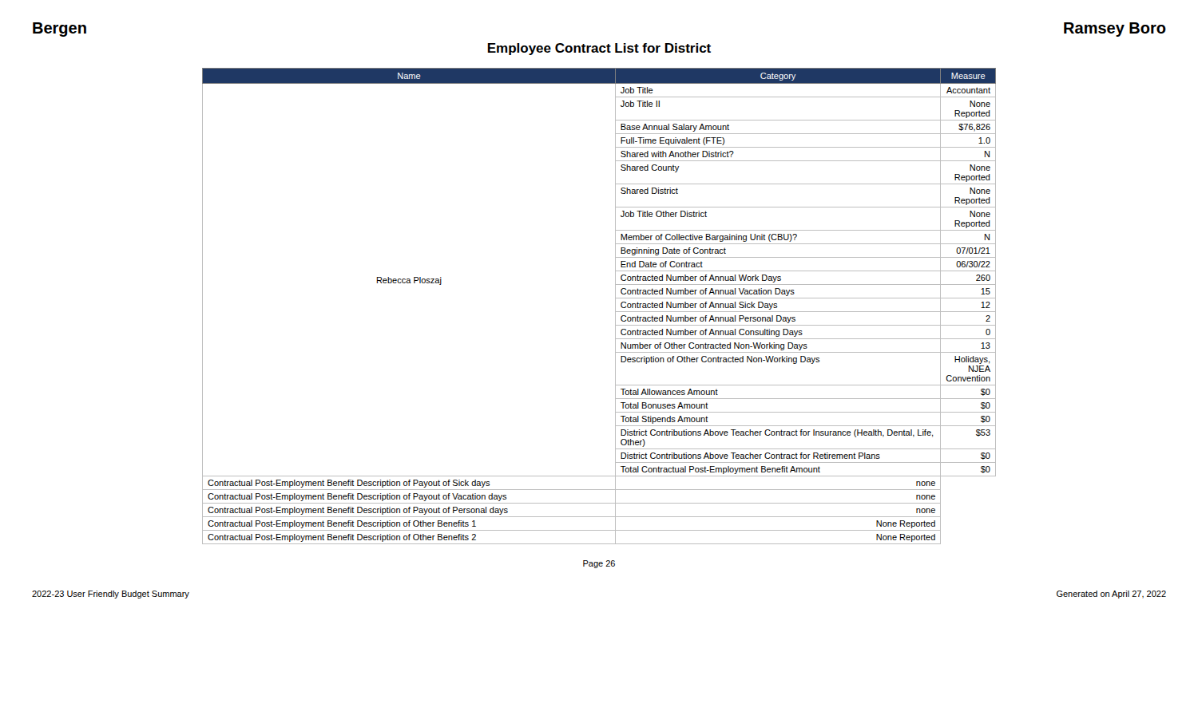Bergen Ramsey Boro
Employee Contract List for District
| Name | Category | Measure |
| --- | --- | --- |
| Rebecca Ploszaj | Job Title | Accountant |
| Job Title II | None Reported |
| Base Annual Salary Amount | $76,826 |
| Full-Time Equivalent (FTE) | 1.0 |
| Shared with Another District? | N |
| Shared County | None Reported |
| Shared District | None Reported |
| Job Title Other District | None Reported |
| Member of Collective Bargaining Unit (CBU)? | N |
| Beginning Date of Contract | 07/01/21 |
| End Date of Contract | 06/30/22 |
| Contracted Number of Annual Work Days | 260 |
| Contracted Number of Annual Vacation Days | 15 |
| Contracted Number of Annual Sick Days | 12 |
| Contracted Number of Annual Personal Days | 2 |
| Contracted Number of Annual Consulting Days | 0 |
| Number of Other Contracted Non-Working Days | 13 |
| Description of Other Contracted Non-Working Days | Holidays, NJEA Convention |
| Total Allowances Amount | $0 |
| Total Bonuses Amount | $0 |
| Total Stipends Amount | $0 |
| District Contributions Above Teacher Contract for Insurance (Health, Dental, Life, Other) | $53 |
| District Contributions Above Teacher Contract for Retirement Plans | $0 |
| Total Contractual Post-Employment Benefit Amount | $0 |
| Contractual Post-Employment Benefit Description of Payout of Sick days | none |
| Contractual Post-Employment Benefit Description of Payout of Vacation days | none |
| Contractual Post-Employment Benefit Description of Payout of Personal days | none |
| Contractual Post-Employment Benefit Description of Other Benefits 1 | None Reported |
| Contractual Post-Employment Benefit Description of Other Benefits 2 | None Reported |
Page 26
2022-23 User Friendly Budget Summary Generated on April 27, 2022